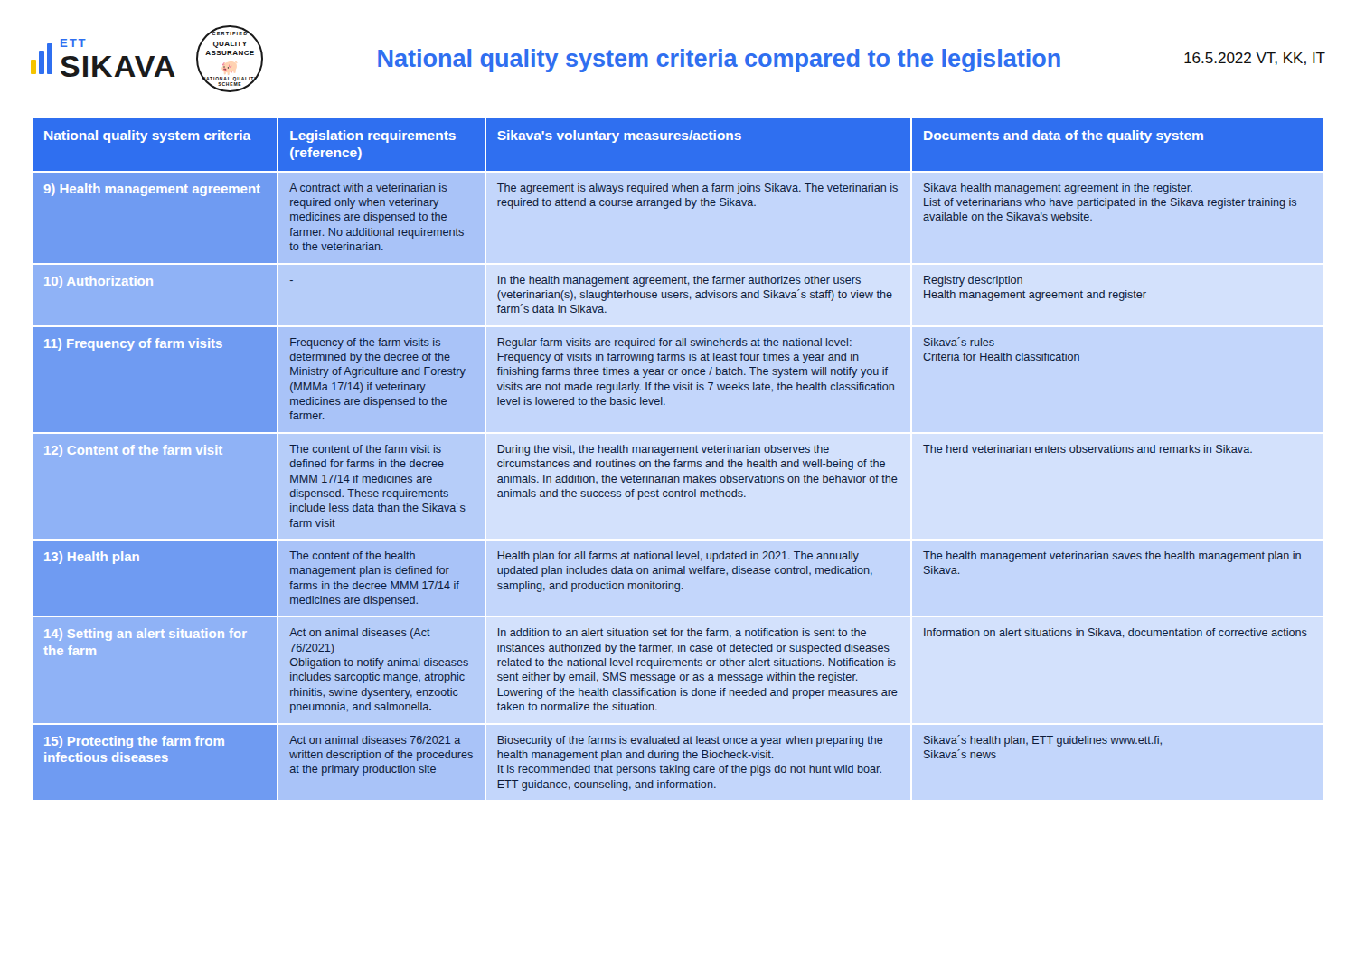ETT SIKAVA
CERTIFIED
QUALITY
ASSURANCE
🐖
NATIONAL QUALITY SCHEME
National quality system criteria compared to the legislation
16.5.2022 VT, KK, IT
| National quality system criteria | Legislation requirements (reference) | Sikava's voluntary measures/actions | Documents and data of the quality system |
| --- | --- | --- | --- |
| 9) Health management agreement | A contract with a veterinarian is required only when veterinary medicines are dispensed to the farmer. No additional requirements to the veterinarian. | The agreement is always required when a farm joins Sikava. The veterinarian is required to attend a course arranged by the Sikava. | Sikava health management agreement in the register. List of veterinarians who have participated in the Sikava register training is available on the Sikava's website. |
| 10) Authorization | - | In the health management agreement, the farmer authorizes other users (veterinarian(s), slaughterhouse users, advisors and Sikava´s staff) to view the farm´s data in Sikava. | Registry description Health management agreement and register |
| 11) Frequency of farm visits | Frequency of the farm visits is determined by the decree of the Ministry of Agriculture and Forestry (MMMa 17/14) if veterinary medicines are dispensed to the farmer. | Regular farm visits are required for all swineherds at the national level: Frequency of visits in farrowing farms is at least four times a year and in finishing farms three times a year or once / batch. The system will notify you if visits are not made regularly. If the visit is 7 weeks late, the health classification level is lowered to the basic level. | Sikava´s rules Criteria for Health classification |
| 12) Content of the farm visit | The content of the farm visit is defined for farms in the decree MMM 17/14 if medicines are dispensed. These requirements include less data than the Sikava´s farm visit | During the visit, the health management veterinarian observes the circumstances and routines on the farms and the health and well-being of the animals. In addition, the veterinarian makes observations on the behavior of the animals and the success of pest control methods. | The herd veterinarian enters observations and remarks in Sikava. |
| 13) Health plan | The content of the health management plan is defined for farms in the decree MMM 17/14 if medicines are dispensed. | Health plan for all farms at national level, updated in 2021. The annually updated plan includes data on animal welfare, disease control, medication, sampling, and production monitoring. | The health management veterinarian saves the health management plan in Sikava. |
| 14) Setting an alert situation for the farm | Act on animal diseases (Act 76/2021) Obligation to notify animal diseases includes sarcoptic mange, atrophic rhinitis, swine dysentery, enzootic pneumonia, and salmonella . | In addition to an alert situation set for the farm, a notification is sent to the instances authorized by the farmer, in case of detected or suspected diseases related to the national level requirements or other alert situations. Notification is sent either by email, SMS message or as a message within the register. Lowering of the health classification is done if needed and proper measures are taken to normalize the situation. | Information on alert situations in Sikava, documentation of corrective actions |
| 15) Protecting the farm from infectious diseases | Act on animal diseases 76/2021 a written description of the procedures at the primary production site | Biosecurity of the farms is evaluated at least once a year when preparing the health management plan and during the Biocheck-visit. It is recommended that persons taking care of the pigs do not hunt wild boar. ETT guidance, counseling, and information. | Sikava´s health plan, ETT guidelines www.ett.fi, Sikava´s news |